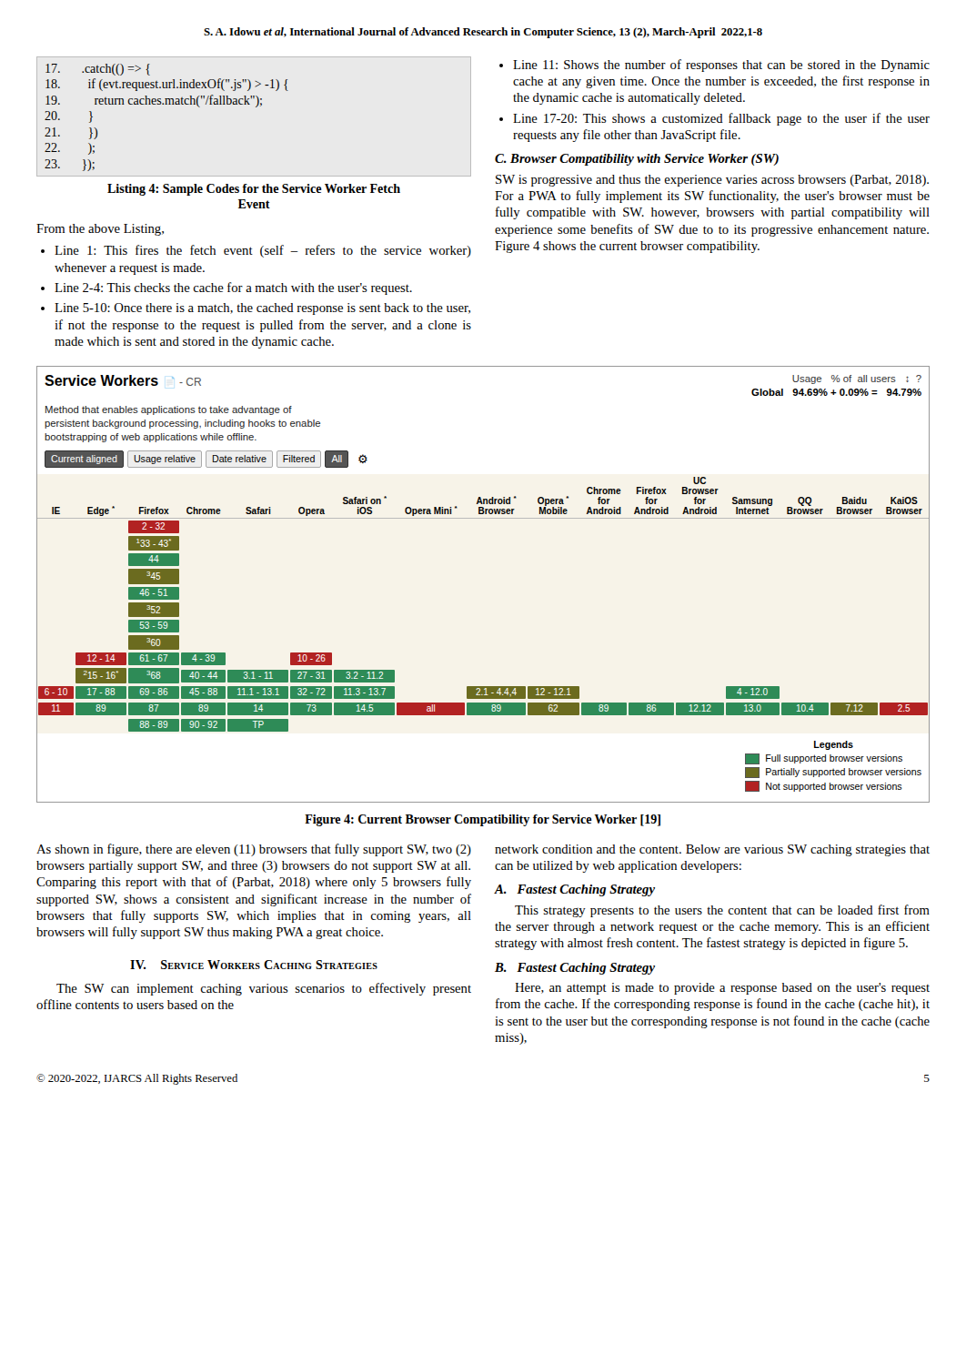S. A. Idowu et al, International Journal of Advanced Research in Computer Science, 13 (2), March-April 2022,1-8
| 17. | .catch(() => { |
| 18. | if (evt.request.url.indexOf(".js") > -1) { |
| 19. | return caches.match("/fallback"); |
| 20. | } |
| 21. | }) |
| 22. | ); |
| 23. | }); |
Listing 4: Sample Codes for the Service Worker Fetch
Event
From the above Listing,
Line 1: This fires the fetch event (self – refers to the service worker) whenever a request is made.
Line 2-4: This checks the cache for a match with the user's request.
Line 5-10: Once there is a match, the cached response is sent back to the user, if not the response to the request is pulled from the server, and a clone is made which is sent and stored in the dynamic cache.
Line 11: Shows the number of responses that can be stored in the Dynamic cache at any given time. Once the number is exceeded, the first response in the dynamic cache is automatically deleted.
Line 17-20: This shows a customized fallback page to the user if the user requests any file other than JavaScript file.
C. Browser Compatibility with Service Worker (SW)
SW is progressive and thus the experience varies across browsers (Parbat, 2018). For a PWA to fully implement its SW functionality, the user's browser must be fully compatible with SW. however, browsers with partial compatibility will experience some benefits of SW due to to its progressive enhancement nature. Figure 4 shows the current browser compatibility.
Service Workers 📄 - CR
Usage% of all users↕ ?
Global 94.69% + 0.09% =94.79%
Method that enables applications to take advantage of
persistent background processing, including hooks to enable
bootstrapping of web applications while offline.
Current aligned Usage relative Date relative Filtered All ⚙
| IE | Edge * | Firefox | Chrome | Safari | Opera | Safari on * iOS | Opera Mini * | Android * Browser | Opera * Mobile | Chrome for Android | Firefox for Android | UC Browser for Android | Samsung Internet | QQ Browser | Baidu Browser | KaiOS Browser |
| --- | --- | --- | --- | --- | --- | --- | --- | --- | --- | --- | --- | --- | --- | --- | --- | --- |
| | | 2 - 32 | | | | | | | | | | | | | | |
| | | 1 33 - 43 * | | | | | | | | | | | | | | |
| | | 44 | | | | | | | | | | | | | | |
| | | 3 45 | | | | | | | | | | | | | | |
| | | 46 - 51 | | | | | | | | | | | | | | |
| | | 3 52 | | | | | | | | | | | | | | |
| | | 53 - 59 | | | | | | | | | | | | | | |
| | | 3 60 | | | | | | | | | | | | | | |
| | 12 - 14 | 61 - 67 | 4 - 39 | | 10 - 26 | | | | | | | | | | | |
| | 2 15 - 16 * | 3 68 | 40 - 44 | 3.1 - 11 | 27 - 31 | 3.2 - 11.2 | | | | | | | | | | |
| 6 - 10 | 17 - 88 | 69 - 86 | 45 - 88 | 11.1 - 13.1 | 32 - 72 | 11.3 - 13.7 | | 2.1 - 4.4,4 | 12 - 12.1 | | | | 4 - 12.0 | | | |
| 11 | 89 | 87 | 89 | 14 | 73 | 14.5 | all | 89 | 62 | 89 | 86 | 12.12 | 13.0 | 10.4 | 7.12 | 2.5 |
| | | 88 - 89 | 90 - 92 | TP | | | | | | | | | | | | |
Legends
Full supported browser versions
Partially supported browser versions
Not supported browser versions
Figure 4: Current Browser Compatibility for Service Worker [19]
As shown in figure, there are eleven (11) browsers that fully support SW, two (2) browsers partially support SW, and three (3) browsers do not support SW at all. Comparing this report with that of (Parbat, 2018) where only 5 browsers fully supported SW, shows a consistent and significant increase in the number of browsers that fully supports SW, which implies that in coming years, all browsers will fully support SW thus making PWA a great choice.
IV. Service Workers Caching Strategies
The SW can implement caching various scenarios to effectively present offline contents to users based on the
network condition and the content. Below are various SW caching strategies that can be utilized by web application developers:
A. Fastest Caching Strategy
This strategy presents to the users the content that can be loaded first from the server through a network request or the cache memory. This is an efficient strategy with almost fresh content. The fastest strategy is depicted in figure 5.
B. Fastest Caching Strategy
Here, an attempt is made to provide a response based on the user's request from the cache. If the corresponding response is found in the cache (cache hit), it is sent to the user but the corresponding response is not found in the cache (cache miss),
© 2020-2022, IJARCS All Rights Reserved
5